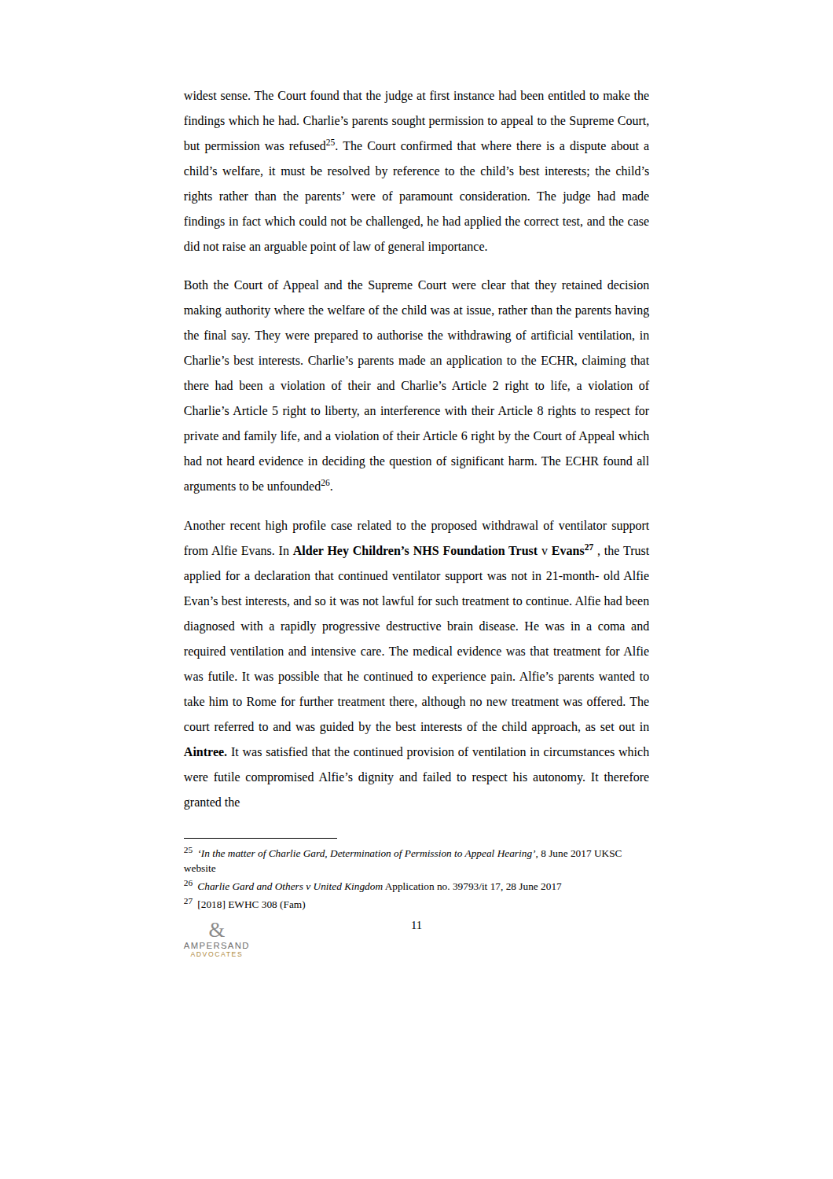widest sense. The Court found that the judge at first instance had been entitled to make the findings which he had. Charlie’s parents sought permission to appeal to the Supreme Court, but permission was refused25. The Court confirmed that where there is a dispute about a child’s welfare, it must be resolved by reference to the child’s best interests; the child’s rights rather than the parents’ were of paramount consideration. The judge had made findings in fact which could not be challenged, he had applied the correct test, and the case did not raise an arguable point of law of general importance.
Both the Court of Appeal and the Supreme Court were clear that they retained decision making authority where the welfare of the child was at issue, rather than the parents having the final say. They were prepared to authorise the withdrawing of artificial ventilation, in Charlie’s best interests. Charlie’s parents made an application to the ECHR, claiming that there had been a violation of their and Charlie’s Article 2 right to life, a violation of Charlie’s Article 5 right to liberty, an interference with their Article 8 rights to respect for private and family life, and a violation of their Article 6 right by the Court of Appeal which had not heard evidence in deciding the question of significant harm. The ECHR found all arguments to be unfounded26.
Another recent high profile case related to the proposed withdrawal of ventilator support from Alfie Evans. In Alder Hey Children’s NHS Foundation Trust v Evans27 , the Trust applied for a declaration that continued ventilator support was not in 21-month- old Alfie Evan’s best interests, and so it was not lawful for such treatment to continue. Alfie had been diagnosed with a rapidly progressive destructive brain disease. He was in a coma and required ventilation and intensive care. The medical evidence was that treatment for Alfie was futile. It was possible that he continued to experience pain. Alfie’s parents wanted to take him to Rome for further treatment there, although no new treatment was offered. The court referred to and was guided by the best interests of the child approach, as set out in Aintree. It was satisfied that the continued provision of ventilation in circumstances which were futile compromised Alfie’s dignity and failed to respect his autonomy. It therefore granted the
25 ‘In the matter of Charlie Gard, Determination of Permission to Appeal Hearing’, 8 June 2017 UKSC website
26 Charlie Gard and Others v United Kingdom Application no. 39793/it 17, 28 June 2017
27 [2018] EWHC 308 (Fam)
11
& AMPERSAND ADVOCATES